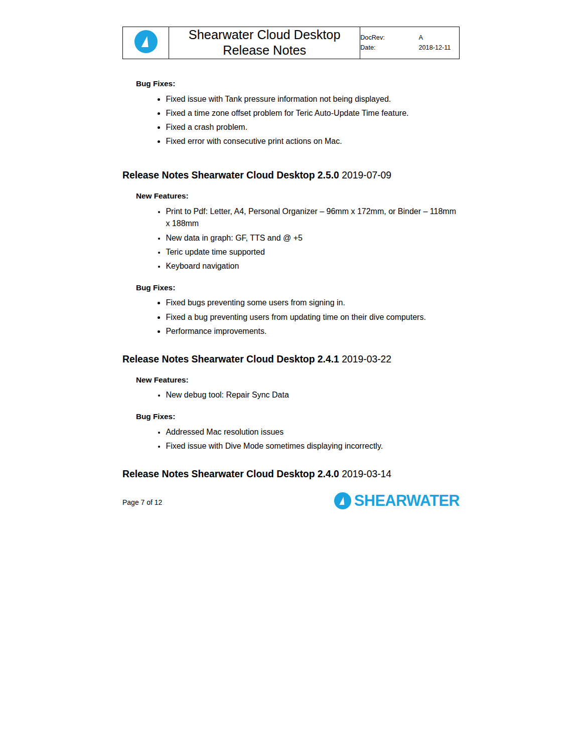| | Shearwater Cloud Desktop Release Notes | / DocRev: / A / / Date: / 2018-12-11 / |
Bug Fixes:
Fixed issue with Tank pressure information not being displayed.
Fixed a time zone offset problem for Teric Auto-Update Time feature.
Fixed a crash problem.
Fixed error with consecutive print actions on Mac.
Release Notes Shearwater Cloud Desktop 2.5.0 2019-07-09
New Features:
Print to Pdf: Letter, A4, Personal Organizer – 96mm x 172mm, or Binder – 118mm x 188mm
New data in graph: GF, TTS and @ +5
Teric update time supported
Keyboard navigation
Bug Fixes:
Fixed bugs preventing some users from signing in.
Fixed a bug preventing users from updating time on their dive computers.
Performance improvements.
Release Notes Shearwater Cloud Desktop 2.4.1 2019-03-22
New Features:
New debug tool: Repair Sync Data
Bug Fixes:
Addressed Mac resolution issues
Fixed issue with Dive Mode sometimes displaying incorrectly.
Release Notes Shearwater Cloud Desktop 2.4.0 2019-03-14
Page 7 of 12
SHEARWATER